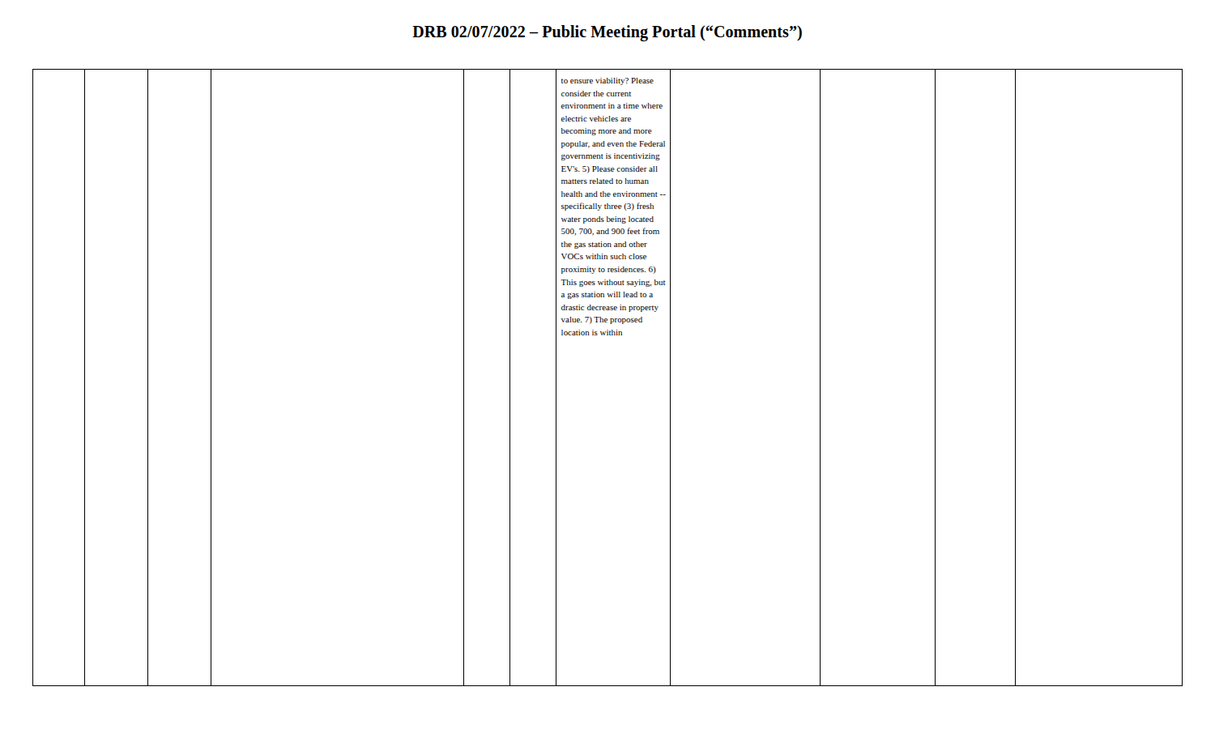DRB 02/07/2022 – Public Meeting Portal (“Comments”)
| | | | | | | to ensure viability? Please consider the current environment in a time where electric vehicles are becoming more and more popular, and even the Federal government is incentivizing EV's. 5) Please consider all matters related to human health and the environment -- specifically three (3) fresh water ponds being located 500, 700, and 900 feet from the gas station and other VOCs within such close proximity to residences. 6) This goes without saying, but a gas station will lead to a drastic decrease in property value. 7) The proposed location is within | | | | |